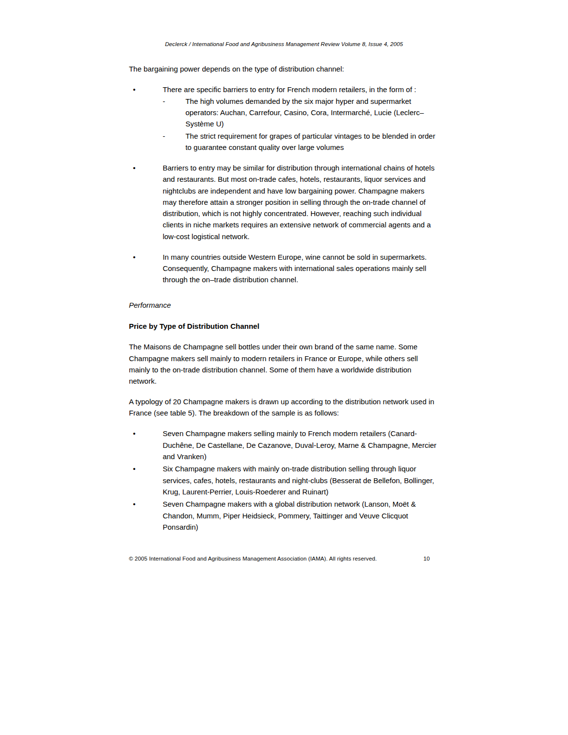Declerck / International Food and Agribusiness Management Review Volume 8, Issue 4, 2005
The bargaining power depends on the type of distribution channel:
There are specific barriers to entry for French modern retailers, in the form of :
The high volumes demanded by the six major hyper and supermarket operators: Auchan, Carrefour, Casino, Cora, Intermarché, Lucie (Leclerc–Système U)
The strict requirement for grapes of particular vintages to be blended in order to guarantee constant quality over large volumes
Barriers to entry may be similar for distribution through international chains of hotels and restaurants. But most on-trade cafes, hotels, restaurants, liquor services and nightclubs are independent and have low bargaining power. Champagne makers may therefore attain a stronger position in selling through the on-trade channel of distribution, which is not highly concentrated. However, reaching such individual clients in niche markets requires an extensive network of commercial agents and a low-cost logistical network.
In many countries outside Western Europe, wine cannot be sold in supermarkets. Consequently, Champagne makers with international sales operations mainly sell through the on–trade distribution channel.
Performance
Price by Type of Distribution Channel
The Maisons de Champagne sell bottles under their own brand of the same name. Some Champagne makers sell mainly to modern retailers in France or Europe, while others sell mainly to the on-trade distribution channel. Some of them have a worldwide distribution network.
A typology of 20 Champagne makers is drawn up according to the distribution network used in France (see table 5). The breakdown of the sample is as follows:
Seven Champagne makers selling mainly to French modern retailers (Canard-Duchêne, De Castellane, De Cazanove, Duval-Leroy, Marne & Champagne, Mercier and Vranken)
Six Champagne makers with mainly on-trade distribution selling through liquor services, cafes, hotels, restaurants and night-clubs (Besserat de Bellefon, Bollinger, Krug, Laurent-Perrier, Louis-Roederer and Ruinart)
Seven Champagne makers with a global distribution network (Lanson, Moët & Chandon, Mumm, Piper Heidsieck, Pommery, Taittinger and Veuve Clicquot Ponsardin)
© 2005 International Food and Agribusiness Management Association (IAMA). All rights reserved. 10